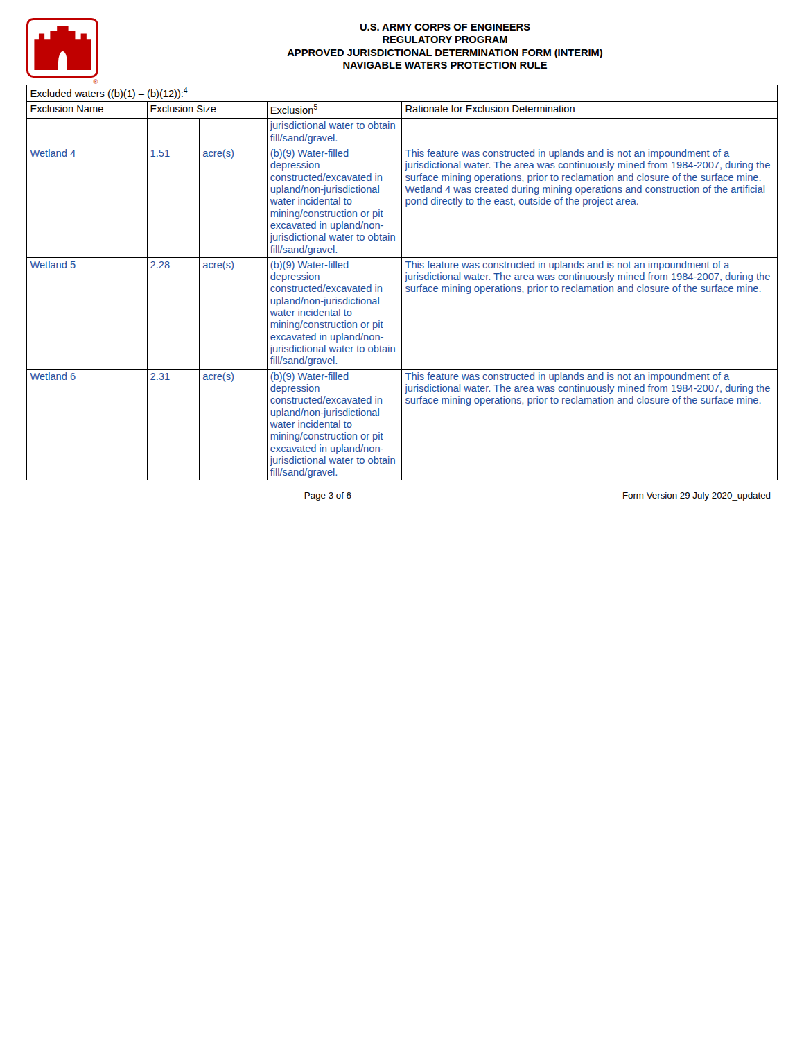®
U.S. ARMY CORPS OF ENGINEERS
REGULATORY PROGRAM
APPROVED JURISDICTIONAL DETERMINATION FORM (INTERIM)
NAVIGABLE WATERS PROTECTION RULE
| Excluded waters ((b)(1) – (b)(12)): 4 |
| Exclusion Name | Exclusion Size | Exclusion 5 | Rationale for Exclusion Determination |
| | | | jurisdictional water to obtain fill/sand/gravel. | |
| Wetland 4 | 1.51 | acre(s) | (b)(9) Water-filled depression constructed/excavated in upland/non-jurisdictional water incidental to mining/construction or pit excavated in upland/non-jurisdictional water to obtain fill/sand/gravel. | This feature was constructed in uplands and is not an impoundment of a jurisdictional water. The area was continuously mined from 1984-2007, during the surface mining operations, prior to reclamation and closure of the surface mine. Wetland 4 was created during mining operations and construction of the artificial pond directly to the east, outside of the project area. |
| Wetland 5 | 2.28 | acre(s) | (b)(9) Water-filled depression constructed/excavated in upland/non-jurisdictional water incidental to mining/construction or pit excavated in upland/non-jurisdictional water to obtain fill/sand/gravel. | This feature was constructed in uplands and is not an impoundment of a jurisdictional water. The area was continuously mined from 1984-2007, during the surface mining operations, prior to reclamation and closure of the surface mine. |
| Wetland 6 | 2.31 | acre(s) | (b)(9) Water-filled depression constructed/excavated in upland/non-jurisdictional water incidental to mining/construction or pit excavated in upland/non-jurisdictional water to obtain fill/sand/gravel. | This feature was constructed in uplands and is not an impoundment of a jurisdictional water. The area was continuously mined from 1984-2007, during the surface mining operations, prior to reclamation and closure of the surface mine. |
Page 3 of 6
Form Version 29 July 2020_updated